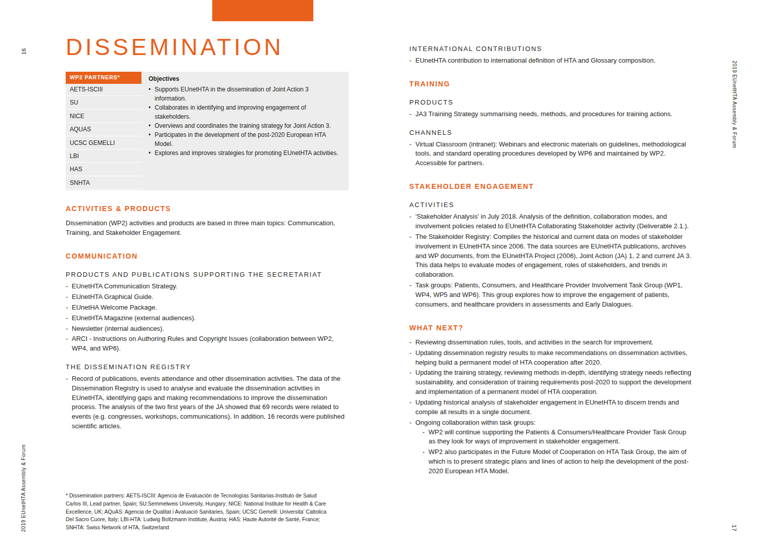16
2019 EUnetHTA Assembly & Forum
2019 EUnetHTA Assembly & Forum
17
DISSEMINATION
WP2 PARTNERS*
AETS-ISCIII
SU
NICE
AQUAS
UCSC GEMELLI
LBI
HAS
SNHTA
Objectives
Supports EUnetHTA in the dissemination of Joint Action 3 information.
Collaborates in identifying and improving engagement of stakeholders.
Overviews and coordinates the training strategy for Joint Action 3.
Participates in the development of the post-2020 European HTA Model.
Explores and improves strategies for promoting EUnetHTA activities.
ACTIVITIES & PRODUCTS
Dissemination (WP2) activities and products are based in three main topics: Communication, Training, and Stakeholder Engagement.
COMMUNICATION
PRODUCTS AND PUBLICATIONS SUPPORTING THE SECRETARIAT
EUnetHTA Communication Strategy.
EUnetHTA Graphical Guide.
EUnetHA Welcome Package.
EUnetHTA Magazine (external audiences).
Newsletter (internal audiences).
ARCI - Instructions on Authoring Rules and Copyright Issues (collaboration between WP2, WP4, and WP6).
THE DISSEMINATION REGISTRY
Record of publications, events attendance and other dissemination activities. The data of the Dissemination Registry is used to analyse and evaluate the dissemination activities in EUnetHTA, identifying gaps and making recommendations to improve the dissemination process. The analysis of the two first years of the JA showed that 69 records were related to events (e.g. congresses, workshops, communications). In addition, 16 records were published scientific articles.
* Dissemination partners: AETS-ISCIII: Agencia de Evaluación de Tecnologías Sanitarias-Instituto de Salud Carlos III, Lead partner, Spain; SU:Semmelweis University, Hungary; NICE: National Institute for Health & Care Excellence, UK; AQuAS: Agencia de Qualitat i Avaluaciò Sanitaries, Spain; UCSC Gemelli: Universita' Cattolica Del Sacro Cuore, Italy; LBI-HTA: Ludwig Boltzmann Institute, Austria; HAS: Haute Autorité de Santé, France; SNHTA: Swiss Network of HTA, Switzerland
INTERNATIONAL CONTRIBUTIONS
EUnetHTA contribution to international definition of HTA and Glossary composition.
TRAINING
PRODUCTS
JA3 Training Strategy summarising needs, methods, and procedures for training actions.
CHANNELS
Virtual Classroom (intranet): Webinars and electronic materials on guidelines, methodological tools, and standard operating procedures developed by WP6 and maintained by WP2. Accessible for partners.
STAKEHOLDER ENGAGEMENT
ACTIVITIES
'Stakeholder Analysis' in July 2018. Analysis of the definition, collaboration modes, and involvement policies related to EUnetHTA Collaborating Stakeholder activity (Deliverable 2.1.).
The Stakeholder Registry: Compiles the historical and current data on modes of stakeholder involvement in EUnetHTA since 2006. The data sources are EUnetHTA publications, archives and WP documents, from the EUnetHTA Project (2006), Joint Action (JA) 1, 2 and current JA 3. This data helps to evaluate modes of engagement, roles of stakeholders, and trends in collaboration.
Task groups: Patients, Consumers, and Healthcare Provider Involvement Task Group (WP1, WP4, WP5 and WP6). This group explores how to improve the engagement of patients, consumers, and healthcare providers in assessments and Early Dialogues.
WHAT NEXT?
Reviewing dissemination rules, tools, and activities in the search for improvement.
Updating dissemination registry results to make recommendations on dissemination activities, helping build a permanent model of HTA cooperation after 2020.
Updating the training strategy, reviewing methods in-depth, identifying strategy needs reflecting sustainability, and consideration of training requirements post-2020 to support the development and implementation of a permanent model of HTA cooperation.
Updating historical analysis of stakeholder engagement in EUnetHTA to discern trends and compile all results in a single document.
Ongoing collaboration within task groups:
WP2 will continue supporting the Patients & Consumers/Healthcare Provider Task Group as they look for ways of improvement in stakeholder engagement.
WP2 also participates in the Future Model of Cooperation on HTA Task Group, the aim of which is to present strategic plans and lines of action to help the development of the post-2020 European HTA Model.